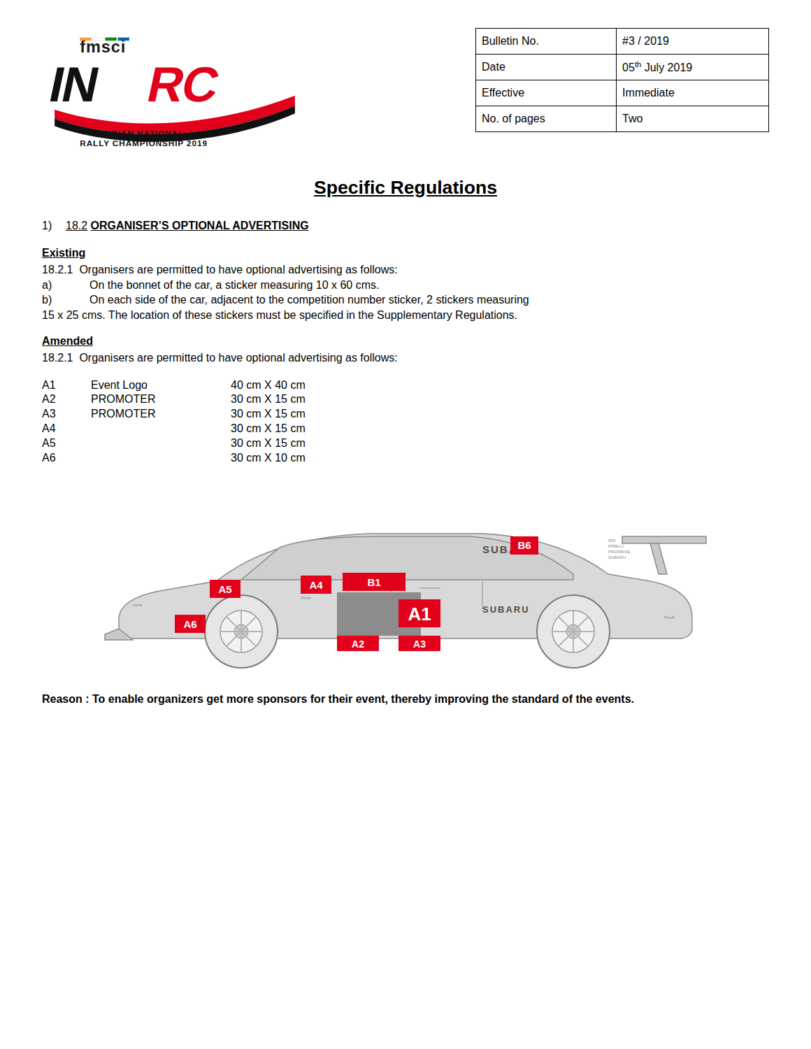fmsci IN RC INDIAN NATIONAL RALLY CHAMPIONSHIP 2019
| Bulletin No. | #3 / 2019 |
| Date | 05 th July 2019 |
| Effective | Immediate |
| No. of pages | Two |
Specific Regulations
1) 18.2 ORGANISER’S OPTIONAL ADVERTISING
Existing
18.2.1 Organisers are permitted to have optional advertising as follows:
a) On the bonnet of the car, a sticker measuring 10 x 60 cms.
b) On each side of the car, adjacent to the competition number sticker, 2 stickers measuring
15 x 25 cms. The location of these stickers must be specified in the Supplementary Regulations.
Amended
18.2.1 Organisers are permitted to have optional advertising as follows:
A1 Event Logo40 cm X 40 cm
A2 PROMOTER30 cm X 15 cm
A3 PROMOTER30 cm X 15 cm
A4 30 cm X 15 cm
A5 30 cm X 15 cm
A6 30 cm X 10 cm
SUBARU SUBARU 555 PIRELLI PRODRIVE SUBARU Hella Pirelli Pirelli B6 A4 B1 A1 A5 A6 A2 A3
Reason : To enable organizers get more sponsors for their event, thereby improving the standard of the events.